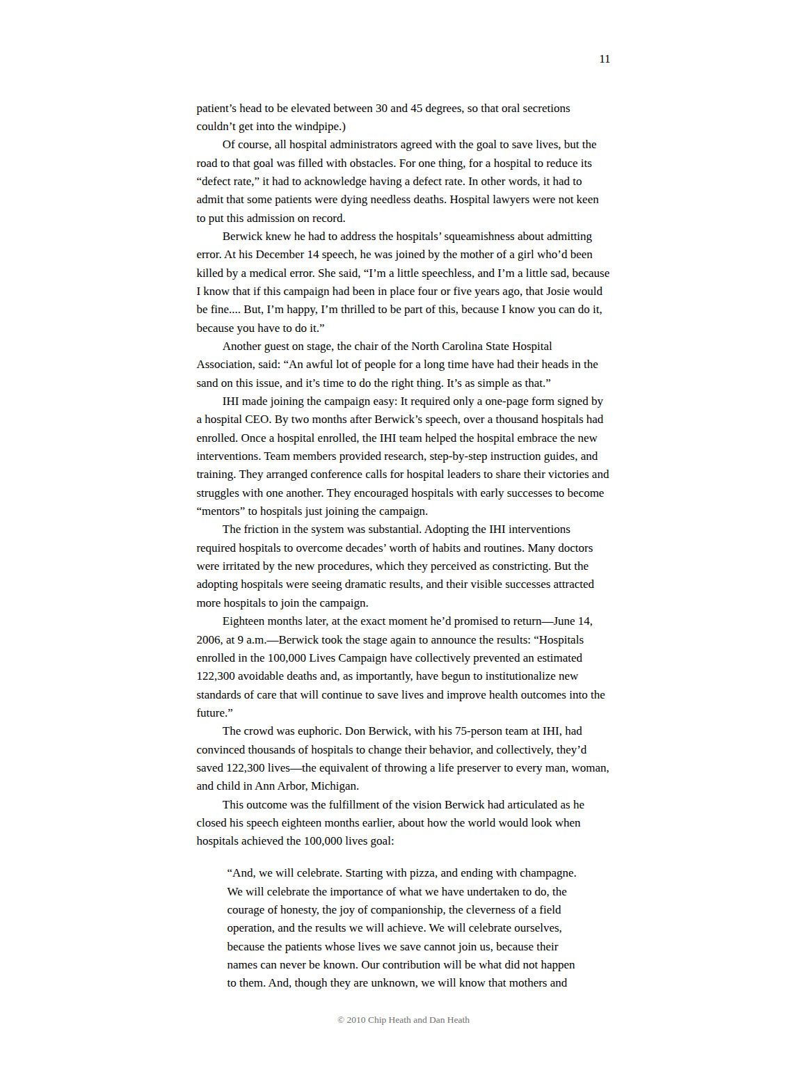11
patient’s head to be elevated between 30 and 45 degrees, so that oral secretions couldn’t get into the windpipe.)
Of course, all hospital administrators agreed with the goal to save lives, but the road to that goal was filled with obstacles. For one thing, for a hospital to reduce its “defect rate,” it had to acknowledge having a defect rate. In other words, it had to admit that some patients were dying needless deaths. Hospital lawyers were not keen to put this admission on record.
Berwick knew he had to address the hospitals’ squeamishness about admitting error. At his December 14 speech, he was joined by the mother of a girl who’d been killed by a medical error. She said, “I’m a little speechless, and I’m a little sad, because I know that if this campaign had been in place four or five years ago, that Josie would be fine.... But, I’m happy, I’m thrilled to be part of this, because I know you can do it, because you have to do it.”
Another guest on stage, the chair of the North Carolina State Hospital Association, said: “An awful lot of people for a long time have had their heads in the sand on this issue, and it’s time to do the right thing. It’s as simple as that.”
IHI made joining the campaign easy: It required only a one-page form signed by a hospital CEO. By two months after Berwick’s speech, over a thousand hospitals had enrolled. Once a hospital enrolled, the IHI team helped the hospital embrace the new interventions. Team members provided research, step-by-step instruction guides, and training. They arranged conference calls for hospital leaders to share their victories and struggles with one another. They encouraged hospitals with early successes to become “mentors” to hospitals just joining the campaign.
The friction in the system was substantial. Adopting the IHI interventions required hospitals to overcome decades’ worth of habits and routines. Many doctors were irritated by the new procedures, which they perceived as constricting. But the adopting hospitals were seeing dramatic results, and their visible successes attracted more hospitals to join the campaign.
Eighteen months later, at the exact moment he’d promised to return—June 14, 2006, at 9 a.m.—Berwick took the stage again to announce the results: “Hospitals enrolled in the 100,000 Lives Campaign have collectively prevented an estimated 122,300 avoidable deaths and, as importantly, have begun to institutionalize new standards of care that will continue to save lives and improve health outcomes into the future.”
The crowd was euphoric. Don Berwick, with his 75-person team at IHI, had convinced thousands of hospitals to change their behavior, and collectively, they’d saved 122,300 lives—the equivalent of throwing a life preserver to every man, woman, and child in Ann Arbor, Michigan.
This outcome was the fulfillment of the vision Berwick had articulated as he closed his speech eighteen months earlier, about how the world would look when hospitals achieved the 100,000 lives goal:
“And, we will celebrate. Starting with pizza, and ending with champagne. We will celebrate the importance of what we have undertaken to do, the courage of honesty, the joy of companionship, the cleverness of a field operation, and the results we will achieve. We will celebrate ourselves, because the patients whose lives we save cannot join us, because their names can never be known. Our contribution will be what did not happen to them. And, though they are unknown, we will know that mothers and
© 2010 Chip Heath and Dan Heath